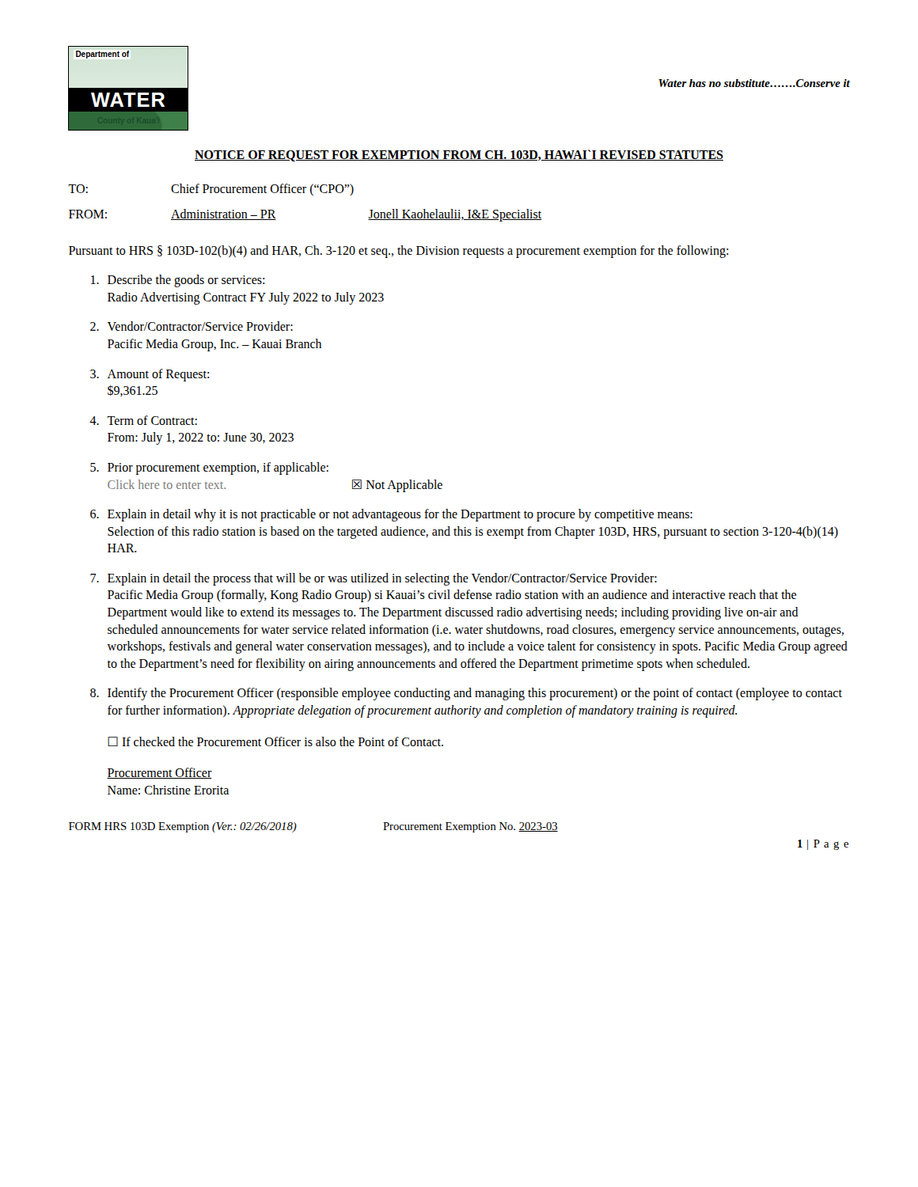Department of
WATER
County of Kaua'i
Water has no substitute…….Conserve it
NOTICE OF REQUEST FOR EXEMPTION FROM CH. 103D, HAWAI`I REVISED STATUTES
| TO: | Chief Procurement Officer (“CPO”) |
| FROM: | Administration – PR | Jonell Kaohelaulii, I&E Specialist |
Pursuant to HRS § 103D-102(b)(4) and HAR, Ch. 3-120 et seq., the Division requests a procurement exemption for the following:
Describe the goods or services:
Radio Advertising Contract FY July 2022 to July 2023
Vendor/Contractor/Service Provider:
Pacific Media Group, Inc. – Kauai Branch
Amount of Request:
$9,361.25
Term of Contract:
From: July 1, 2022 to: June 30, 2023
Prior procurement exemption, if applicable:
Click here to enter text. ☒ Not Applicable
Explain in detail why it is not practicable or not advantageous for the Department to procure by competitive means:
Selection of this radio station is based on the targeted audience, and this is exempt from Chapter 103D, HRS, pursuant to section 3-120-4(b)(14) HAR.
Explain in detail the process that will be or was utilized in selecting the Vendor/Contractor/Service Provider:
Pacific Media Group (formally, Kong Radio Group) si Kauai’s civil defense radio station with an audience and interactive reach that the Department would like to extend its messages to. The Department discussed radio advertising needs; including providing live on-air and scheduled announcements for water service related information (i.e. water shutdowns, road closures, emergency service announcements, outages, workshops, festivals and general water conservation messages), and to include a voice talent for consistency in spots. Pacific Media Group agreed to the Department’s need for flexibility on airing announcements and offered the Department primetime spots when scheduled.
Identify the Procurement Officer (responsible employee conducting and managing this procurement) or the point of contact (employee to contact for further information). Appropriate delegation of procurement authority and completion of mandatory training is required.
☐ If checked the Procurement Officer is also the Point of Contact.
Procurement Officer
Name: Christine Erorita
FORM HRS 103D Exemption (Ver.: 02/26/2018) Procurement Exemption No. 2023-03
1 | P a g e